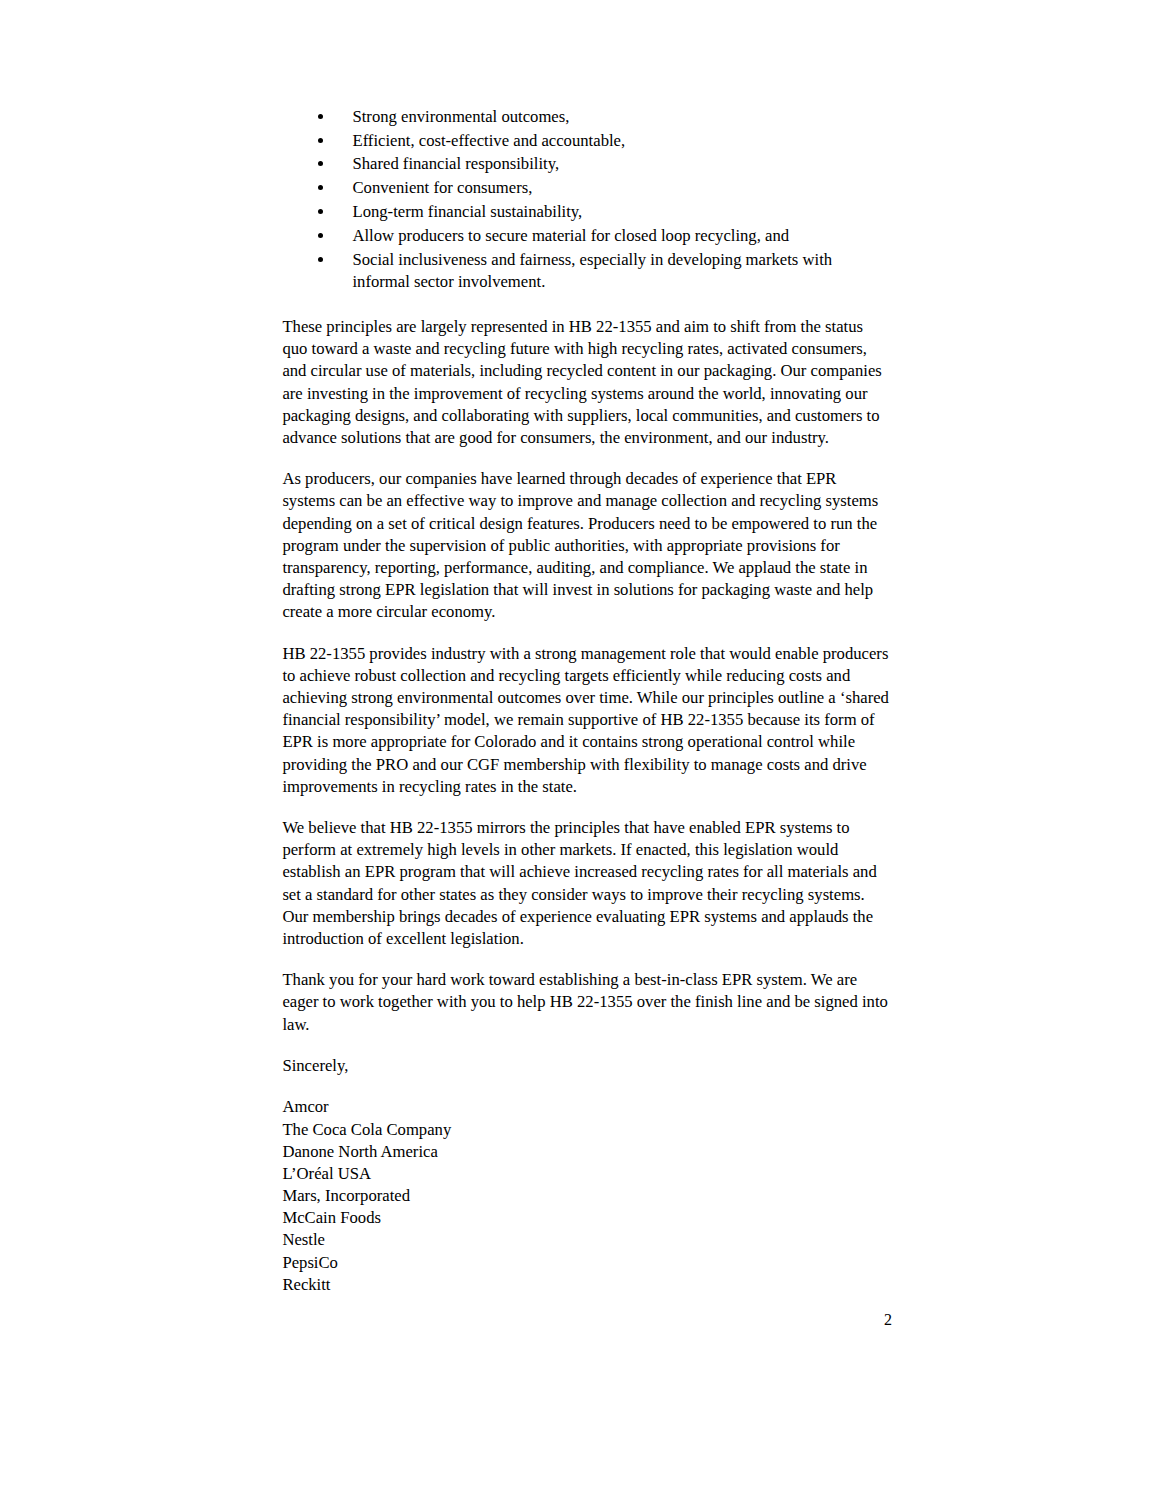Strong environmental outcomes,
Efficient, cost-effective and accountable,
Shared financial responsibility,
Convenient for consumers,
Long-term financial sustainability,
Allow producers to secure material for closed loop recycling, and
Social inclusiveness and fairness, especially in developing markets with informal sector involvement.
These principles are largely represented in HB 22-1355 and aim to shift from the status quo toward a waste and recycling future with high recycling rates, activated consumers, and circular use of materials, including recycled content in our packaging. Our companies are investing in the improvement of recycling systems around the world, innovating our packaging designs, and collaborating with suppliers, local communities, and customers to advance solutions that are good for consumers, the environment, and our industry.
As producers, our companies have learned through decades of experience that EPR systems can be an effective way to improve and manage collection and recycling systems depending on a set of critical design features. Producers need to be empowered to run the program under the supervision of public authorities, with appropriate provisions for transparency, reporting, performance, auditing, and compliance. We applaud the state in drafting strong EPR legislation that will invest in solutions for packaging waste and help create a more circular economy.
HB 22-1355 provides industry with a strong management role that would enable producers to achieve robust collection and recycling targets efficiently while reducing costs and achieving strong environmental outcomes over time. While our principles outline a ‘shared financial responsibility’ model, we remain supportive of HB 22-1355 because its form of EPR is more appropriate for Colorado and it contains strong operational control while providing the PRO and our CGF membership with flexibility to manage costs and drive improvements in recycling rates in the state.
We believe that HB 22-1355 mirrors the principles that have enabled EPR systems to perform at extremely high levels in other markets. If enacted, this legislation would establish an EPR program that will achieve increased recycling rates for all materials and set a standard for other states as they consider ways to improve their recycling systems. Our membership brings decades of experience evaluating EPR systems and applauds the introduction of excellent legislation.
Thank you for your hard work toward establishing a best-in-class EPR system. We are eager to work together with you to help HB 22-1355 over the finish line and be signed into law.
Sincerely,
Amcor
The Coca Cola Company
Danone North America
L’Oréal USA
Mars, Incorporated
McCain Foods
Nestle
PepsiCo
Reckitt
2